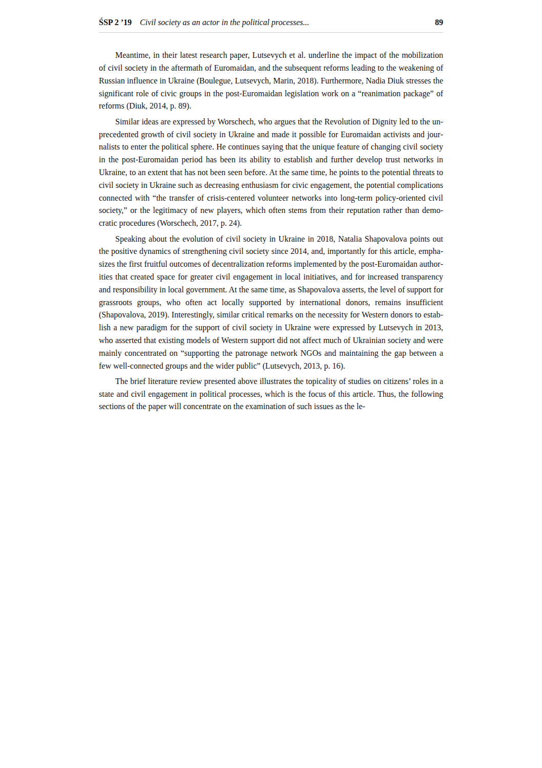ŚSP 2 ’19 Civil society as an actor in the political processes... 89
Meantime, in their latest research paper, Lutsevych et al. underline the impact of the mobilization of civil society in the aftermath of Euromaidan, and the subsequent reforms leading to the weakening of Russian influence in Ukraine (Boulegue, Lutsevych, Marin, 2018). Furthermore, Nadia Diuk stresses the significant role of civic groups in the post-Euromaidan legislation work on a “reanimation package” of reforms (Diuk, 2014, p. 89).
Similar ideas are expressed by Worschech, who argues that the Revolution of Dignity led to the unprecedented growth of civil society in Ukraine and made it possible for Euromaidan activists and journalists to enter the political sphere. He continues saying that the unique feature of changing civil society in the post-Euromaidan period has been its ability to establish and further develop trust networks in Ukraine, to an extent that has not been seen before. At the same time, he points to the potential threats to civil society in Ukraine such as decreasing enthusiasm for civic engagement, the potential complications connected with “the transfer of crisis-centered volunteer networks into long-term policy-oriented civil society,” or the legitimacy of new players, which often stems from their reputation rather than democratic procedures (Worschech, 2017, p. 24).
Speaking about the evolution of civil society in Ukraine in 2018, Natalia Shapovalova points out the positive dynamics of strengthening civil society since 2014, and, importantly for this article, emphasizes the first fruitful outcomes of decentralization reforms implemented by the post-Euromaidan authorities that created space for greater civil engagement in local initiatives, and for increased transparency and responsibility in local government. At the same time, as Shapovalova asserts, the level of support for grassroots groups, who often act locally supported by international donors, remains insufficient (Shapovalova, 2019). Interestingly, similar critical remarks on the necessity for Western donors to establish a new paradigm for the support of civil society in Ukraine were expressed by Lutsevych in 2013, who asserted that existing models of Western support did not affect much of Ukrainian society and were mainly concentrated on “supporting the patronage network NGOs and maintaining the gap between a few well-connected groups and the wider public” (Lutsevych, 2013, p. 16).
The brief literature review presented above illustrates the topicality of studies on citizens’ roles in a state and civil engagement in political processes, which is the focus of this article. Thus, the following sections of the paper will concentrate on the examination of such issues as the le-